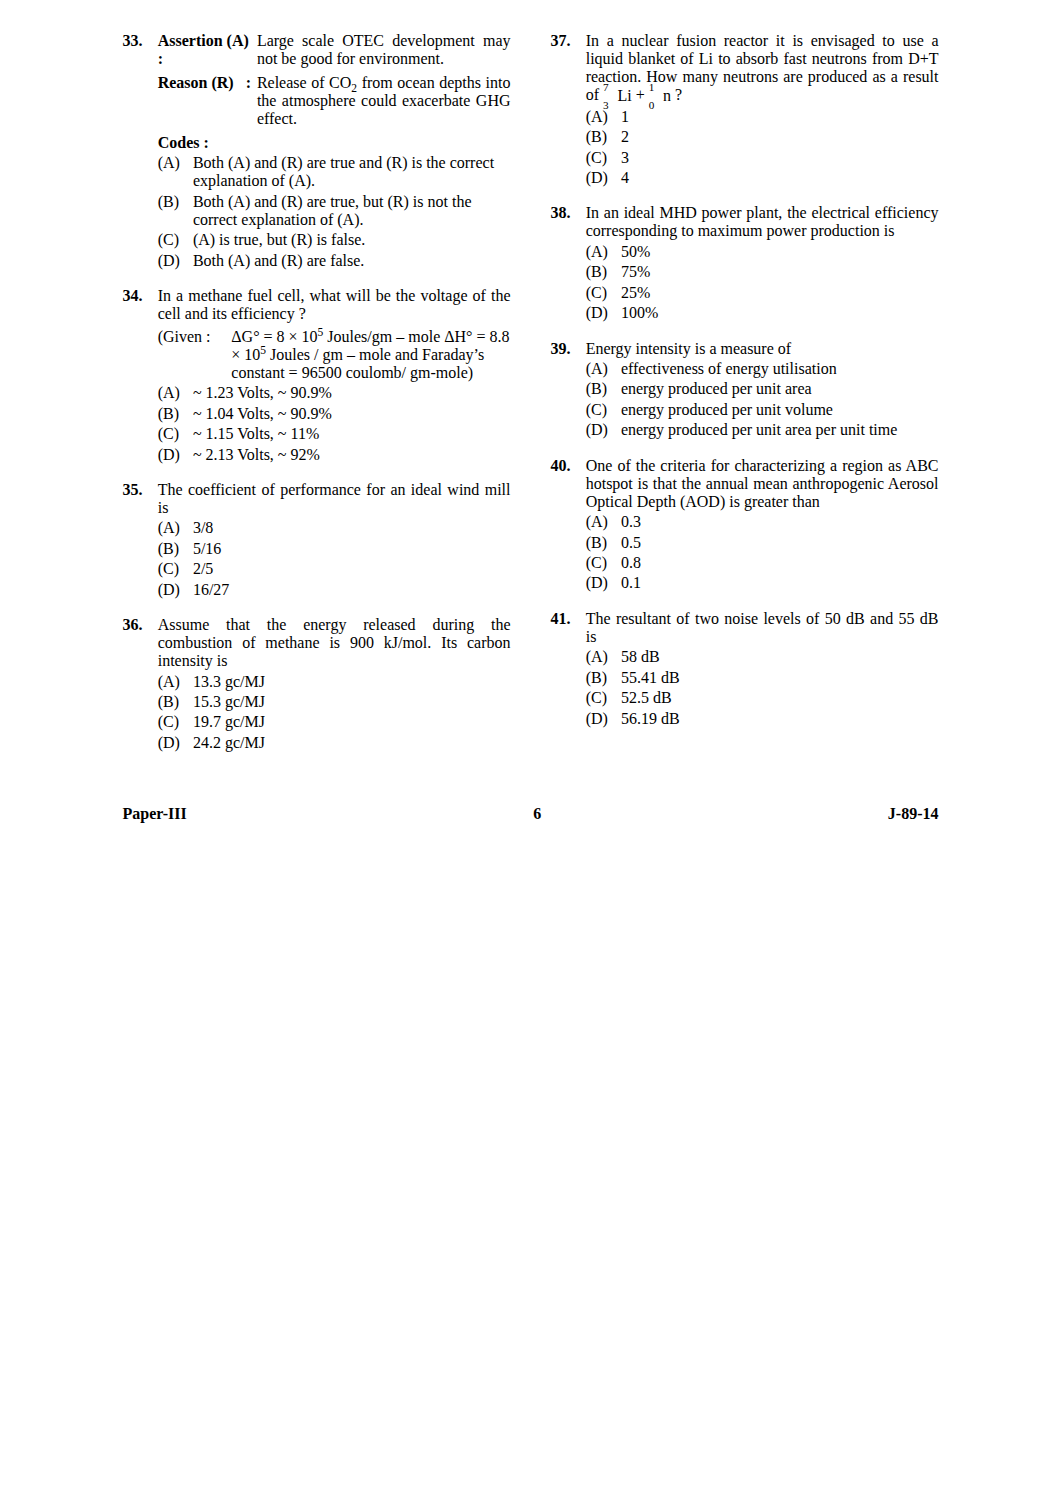33.
Assertion (A) :
Large scale OTEC development may not be good for environment.
Reason (R) :
Release of CO2 from ocean depths into the atmosphere could exacerbate GHG effect.
Codes :
(A) Both (A) and (R) are true and (R) is the correct explanation of (A).
(B) Both (A) and (R) are true, but (R) is not the correct explanation of (A).
(C)(A) is true, but (R) is false.
(D) Both (A) and (R) are false.
34.
In a methane fuel cell, what will be the voltage of the cell and its efficiency ?
(Given :
ΔG° = 8 × 105 Joules/gm – mole ΔH° = 8.8 × 105 Joules / gm – mole and Faraday’s constant = 96500 coulomb/ gm-mole)
(A)~ 1.23 Volts, ~ 90.9%
(B)~ 1.04 Volts, ~ 90.9%
(C)~ 1.15 Volts, ~ 11%
(D)~ 2.13 Volts, ~ 92%
35.
The coefficient of performance for an ideal wind mill is
(A) 3/8
(B) 5/16
(C) 2/5
(D) 16/27
36.
Assume that the energy released during the combustion of methane is 900 kJ/mol. Its carbon intensity is
(A) 13.3 gc/MJ
(B) 15.3 gc/MJ
(C) 19.7 gc/MJ
(D) 24.2 gc/MJ
37.
In a nuclear fusion reactor it is envisaged to use a liquid blanket of Li to absorb fast neutrons from D+T reaction. How many neutrons are produced as a result of 73 Li + 10n ?
(A) 1
(B) 2
(C) 3
(D) 4
38.
In an ideal MHD power plant, the electrical efficiency corresponding to maximum power production is
(A) 50%
(B) 75%
(C) 25%
(D) 100%
39.
Energy intensity is a measure of
(A) effectiveness of energy utilisation
(B) energy produced per unit area
(C) energy produced per unit volume
(D) energy produced per unit area per unit time
40.
One of the criteria for characterizing a region as ABC hotspot is that the annual mean anthropogenic Aerosol Optical Depth (AOD) is greater than
(A) 0.3
(B) 0.5
(C) 0.8
(D) 0.1
41.
The resultant of two noise levels of 50 dB and 55 dB is
(A) 58 dB
(B) 55.41 dB
(C) 52.5 dB
(D) 56.19 dB
Paper-III
6
J-89-14